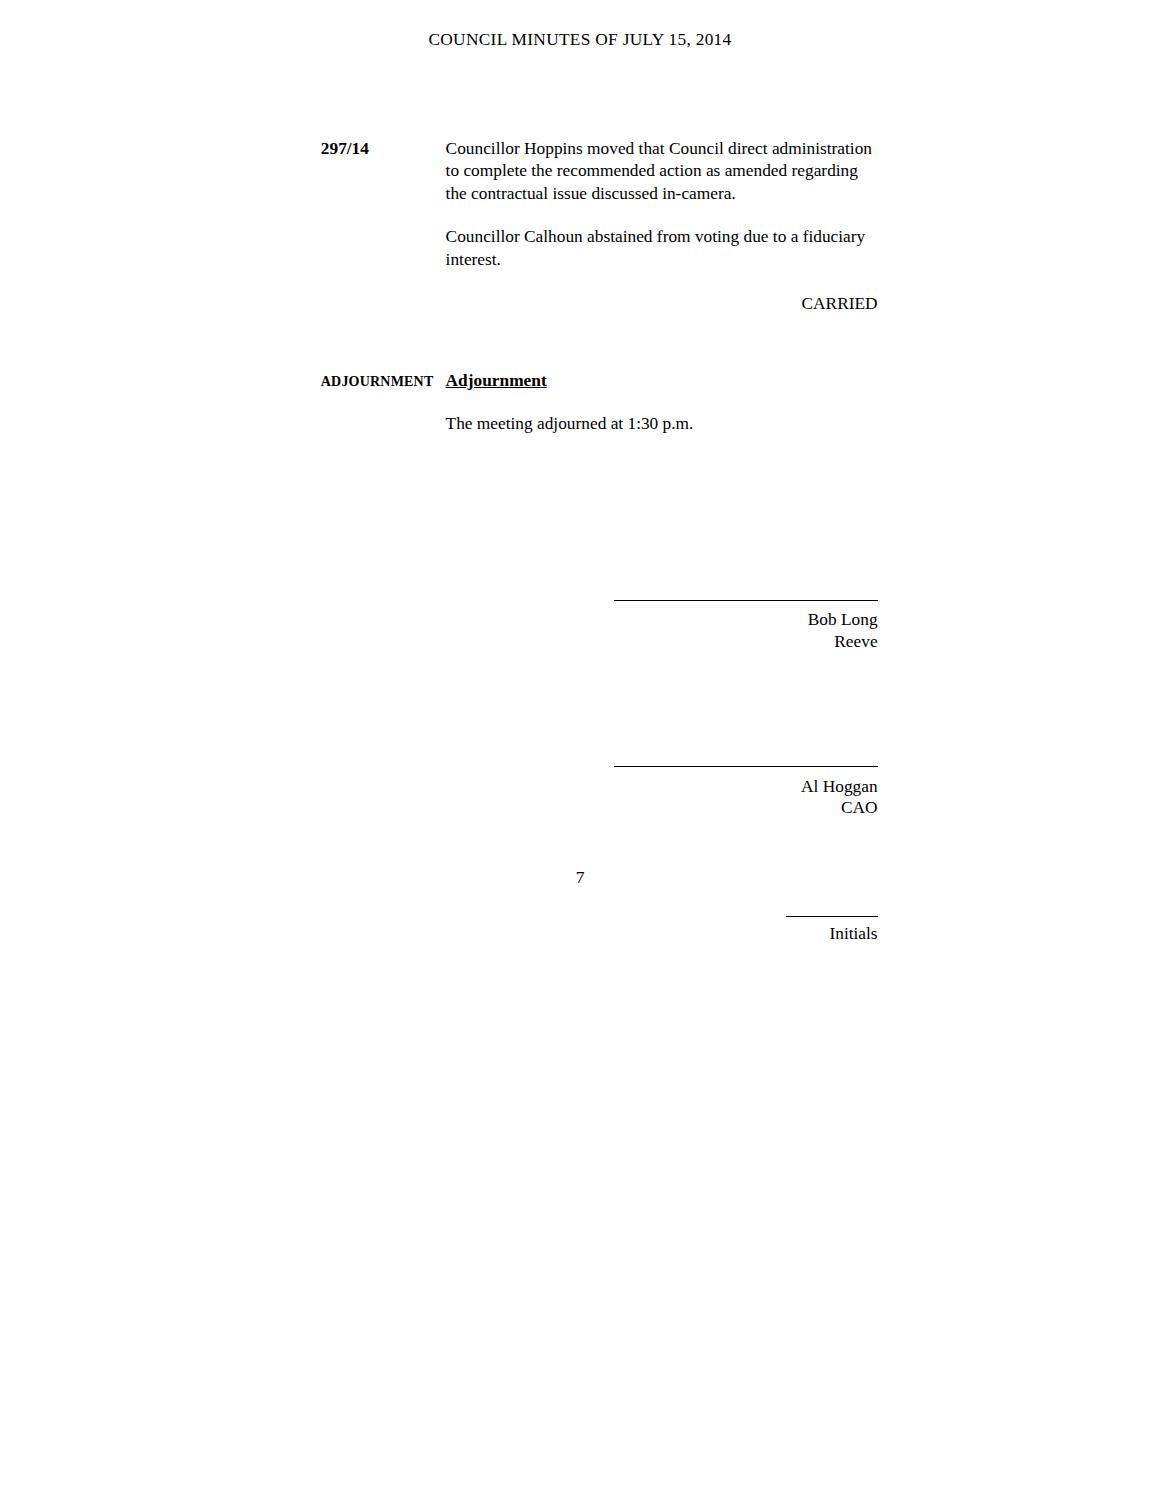COUNCIL MINUTES OF JULY 15, 2014
297/14
Councillor Hoppins moved that Council direct administration to complete the recommended action as amended regarding the contractual issue discussed in-camera.
Councillor Calhoun abstained from voting due to a fiduciary interest.
CARRIED
ADJOURNMENT
Adjournment
The meeting adjourned at 1:30 p.m.
Bob Long
Reeve
Al Hoggan
CAO
7
Initials